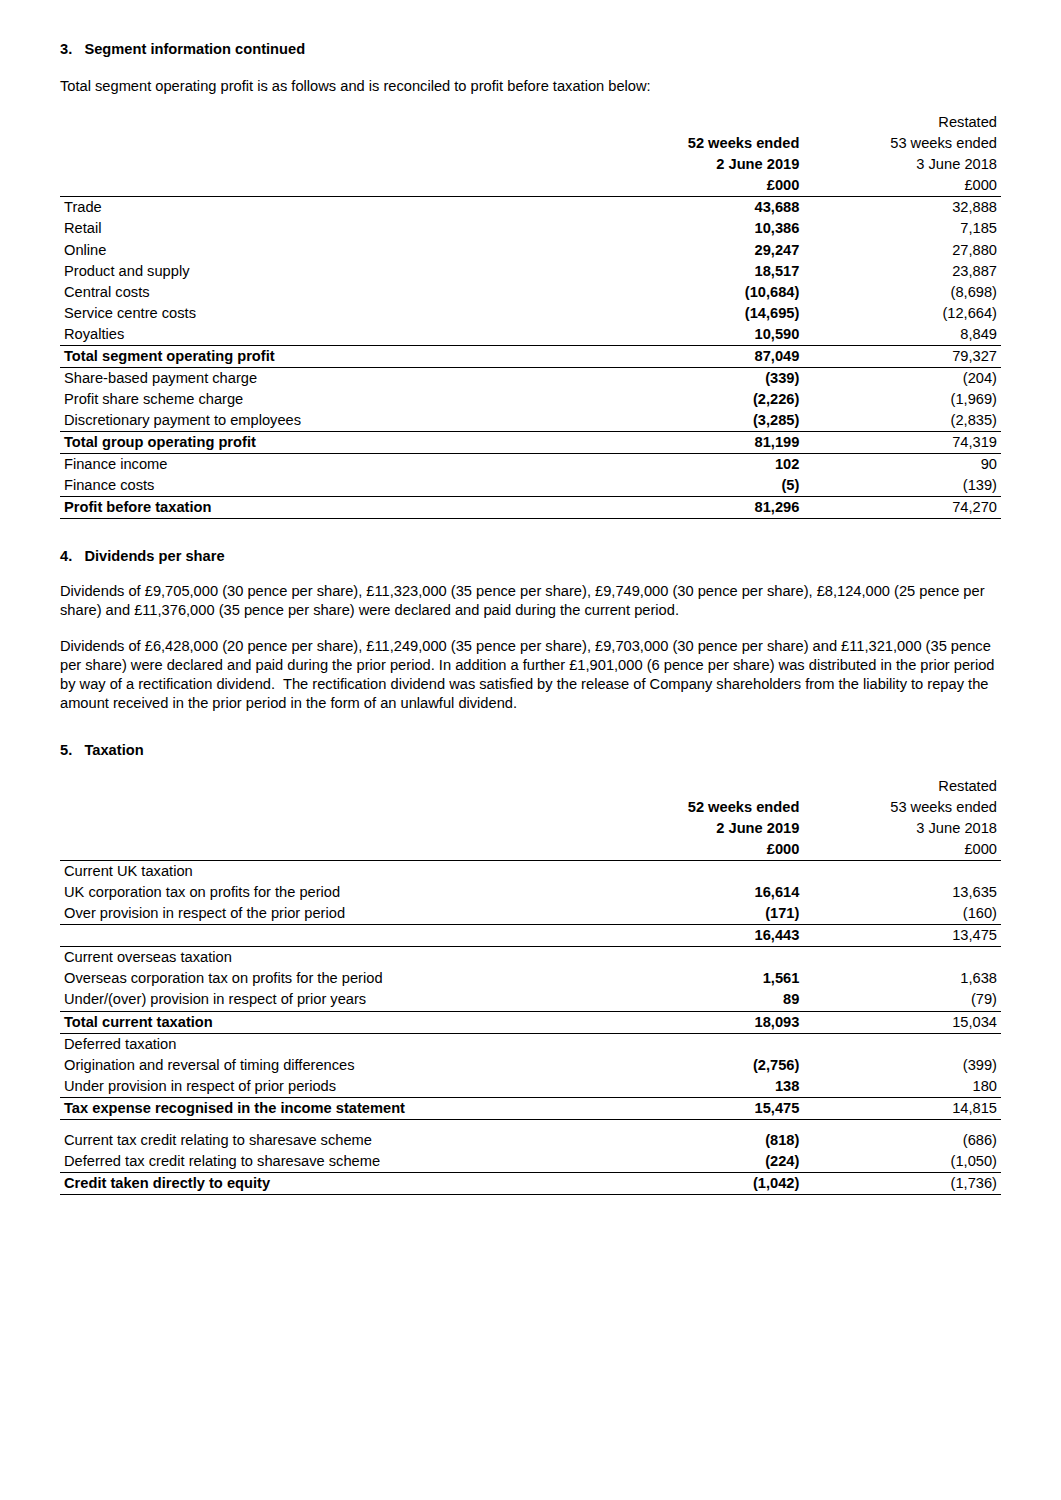3. Segment information continued
Total segment operating profit is as follows and is reconciled to profit before taxation below:
| | | Restated |
| --- | --- | --- |
| | 52 weeks ended | 53 weeks ended |
| | 2 June 2019 | 3 June 2018 |
| | £000 | £000 |
| Trade | 43,688 | 32,888 |
| Retail | 10,386 | 7,185 |
| Online | 29,247 | 27,880 |
| Product and supply | 18,517 | 23,887 |
| Central costs | (10,684) | (8,698) |
| Service centre costs | (14,695) | (12,664) |
| Royalties | 10,590 | 8,849 |
| Total segment operating profit | 87,049 | 79,327 |
| Share-based payment charge | (339) | (204) |
| Profit share scheme charge | (2,226) | (1,969) |
| Discretionary payment to employees | (3,285) | (2,835) |
| Total group operating profit | 81,199 | 74,319 |
| Finance income | 102 | 90 |
| Finance costs | (5) | (139) |
| Profit before taxation | 81,296 | 74,270 |
4. Dividends per share
Dividends of £9,705,000 (30 pence per share), £11,323,000 (35 pence per share), £9,749,000 (30 pence per share), £8,124,000 (25 pence per share) and £11,376,000 (35 pence per share) were declared and paid during the current period.
Dividends of £6,428,000 (20 pence per share), £11,249,000 (35 pence per share), £9,703,000 (30 pence per share) and £11,321,000 (35 pence per share) were declared and paid during the prior period. In addition a further £1,901,000 (6 pence per share) was distributed in the prior period by way of a rectification dividend. The rectification dividend was satisfied by the release of Company shareholders from the liability to repay the amount received in the prior period in the form of an unlawful dividend.
5. Taxation
| | | Restated |
| --- | --- | --- |
| | 52 weeks ended | 53 weeks ended |
| | 2 June 2019 | 3 June 2018 |
| | £000 | £000 |
| Current UK taxation | | |
| UK corporation tax on profits for the period | 16,614 | 13,635 |
| Over provision in respect of the prior period | (171) | (160) |
| | 16,443 | 13,475 |
| Current overseas taxation | | |
| Overseas corporation tax on profits for the period | 1,561 | 1,638 |
| Under/(over) provision in respect of prior years | 89 | (79) |
| Total current taxation | 18,093 | 15,034 |
| Deferred taxation | | |
| Origination and reversal of timing differences | (2,756) | (399) |
| Under provision in respect of prior periods | 138 | 180 |
| Tax expense recognised in the income statement | 15,475 | 14,815 |
| Current tax credit relating to sharesave scheme | (818) | (686) |
| Deferred tax credit relating to sharesave scheme | (224) | (1,050) |
| Credit taken directly to equity | (1,042) | (1,736) |